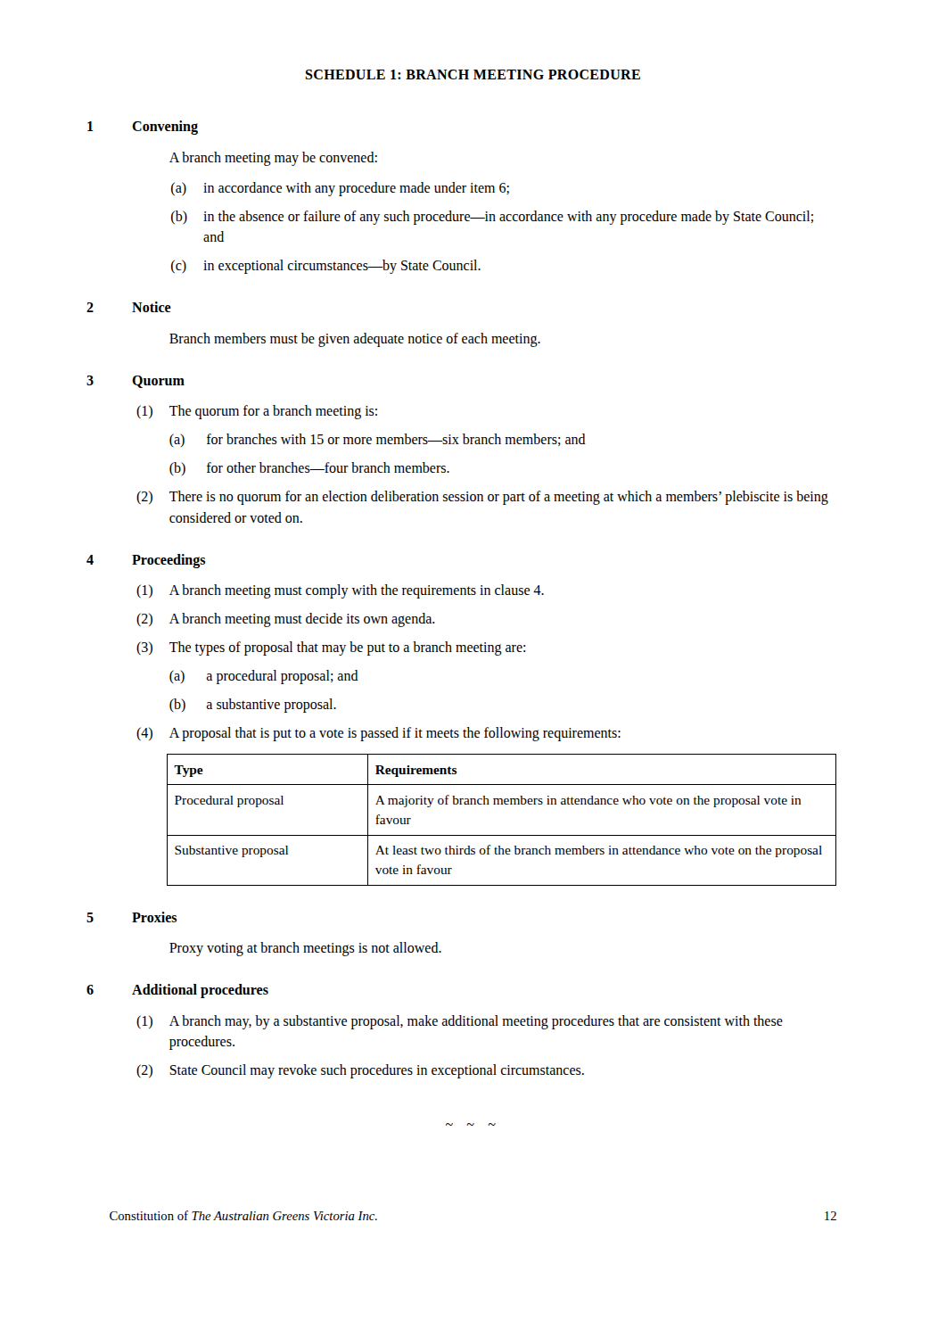SCHEDULE 1: BRANCH MEETING PROCEDURE
1 Convening
A branch meeting may be convened:
(a) in accordance with any procedure made under item 6;
(b) in the absence or failure of any such procedure—in accordance with any procedure made by State Council; and
(c) in exceptional circumstances—by State Council.
2 Notice
Branch members must be given adequate notice of each meeting.
3 Quorum
(1) The quorum for a branch meeting is:
(a) for branches with 15 or more members—six branch members; and
(b) for other branches—four branch members.
(2) There is no quorum for an election deliberation session or part of a meeting at which a members’ plebiscite is being considered or voted on.
4 Proceedings
(1) A branch meeting must comply with the requirements in clause 4.
(2) A branch meeting must decide its own agenda.
(3) The types of proposal that may be put to a branch meeting are:
(a) a procedural proposal; and
(b) a substantive proposal.
(4) A proposal that is put to a vote is passed if it meets the following requirements:
| Type | Requirements |
| --- | --- |
| Procedural proposal | A majority of branch members in attendance who vote on the proposal vote in favour |
| Substantive proposal | At least two thirds of the branch members in attendance who vote on the proposal vote in favour |
5 Proxies
Proxy voting at branch meetings is not allowed.
6 Additional procedures
(1) A branch may, by a substantive proposal, make additional meeting procedures that are consistent with these procedures.
(2) State Council may revoke such procedures in exceptional circumstances.
~ ~ ~
Constitution of The Australian Greens Victoria Inc. 12